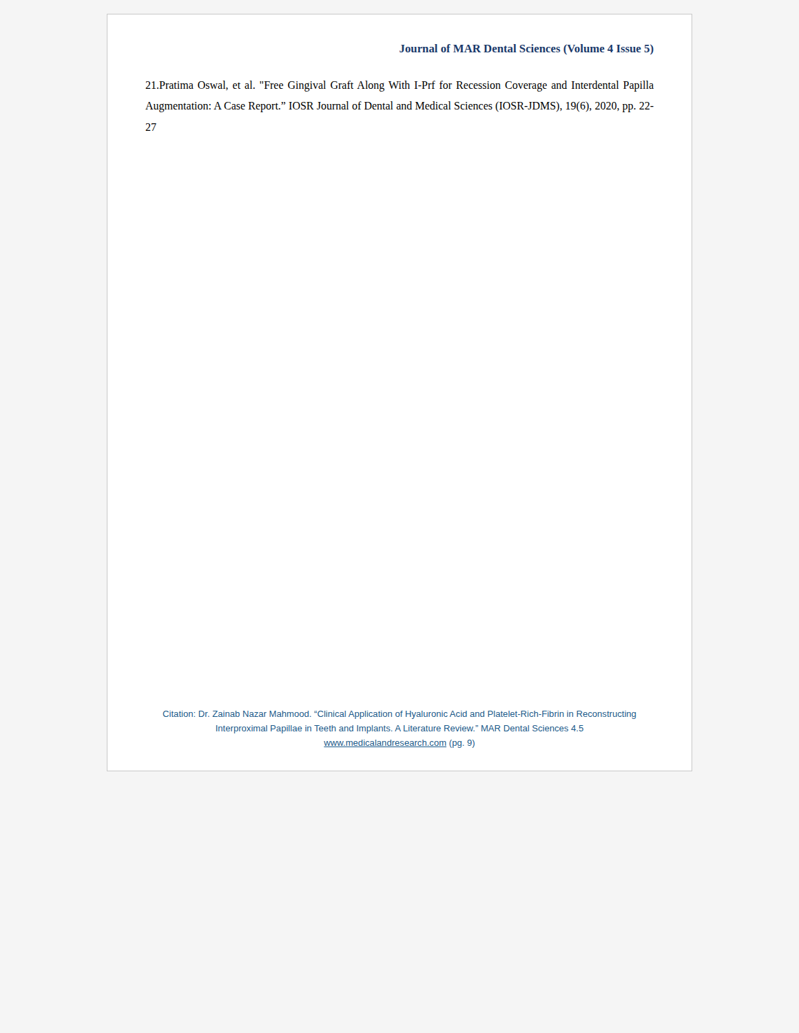Journal of MAR Dental Sciences (Volume 4 Issue 5)
21.Pratima Oswal, et al. "Free Gingival Graft Along With I-Prf for Recession Coverage and Interdental Papilla Augmentation: A Case Report.” IOSR Journal of Dental and Medical Sciences (IOSR-JDMS), 19(6), 2020, pp. 22-27
Citation: Dr. Zainab Nazar Mahmood. “Clinical Application of Hyaluronic Acid and Platelet-Rich-Fibrin in Reconstructing Interproximal Papillae in Teeth and Implants. A Literature Review.” MAR Dental Sciences 4.5
www.medicalandresearch.com (pg. 9)